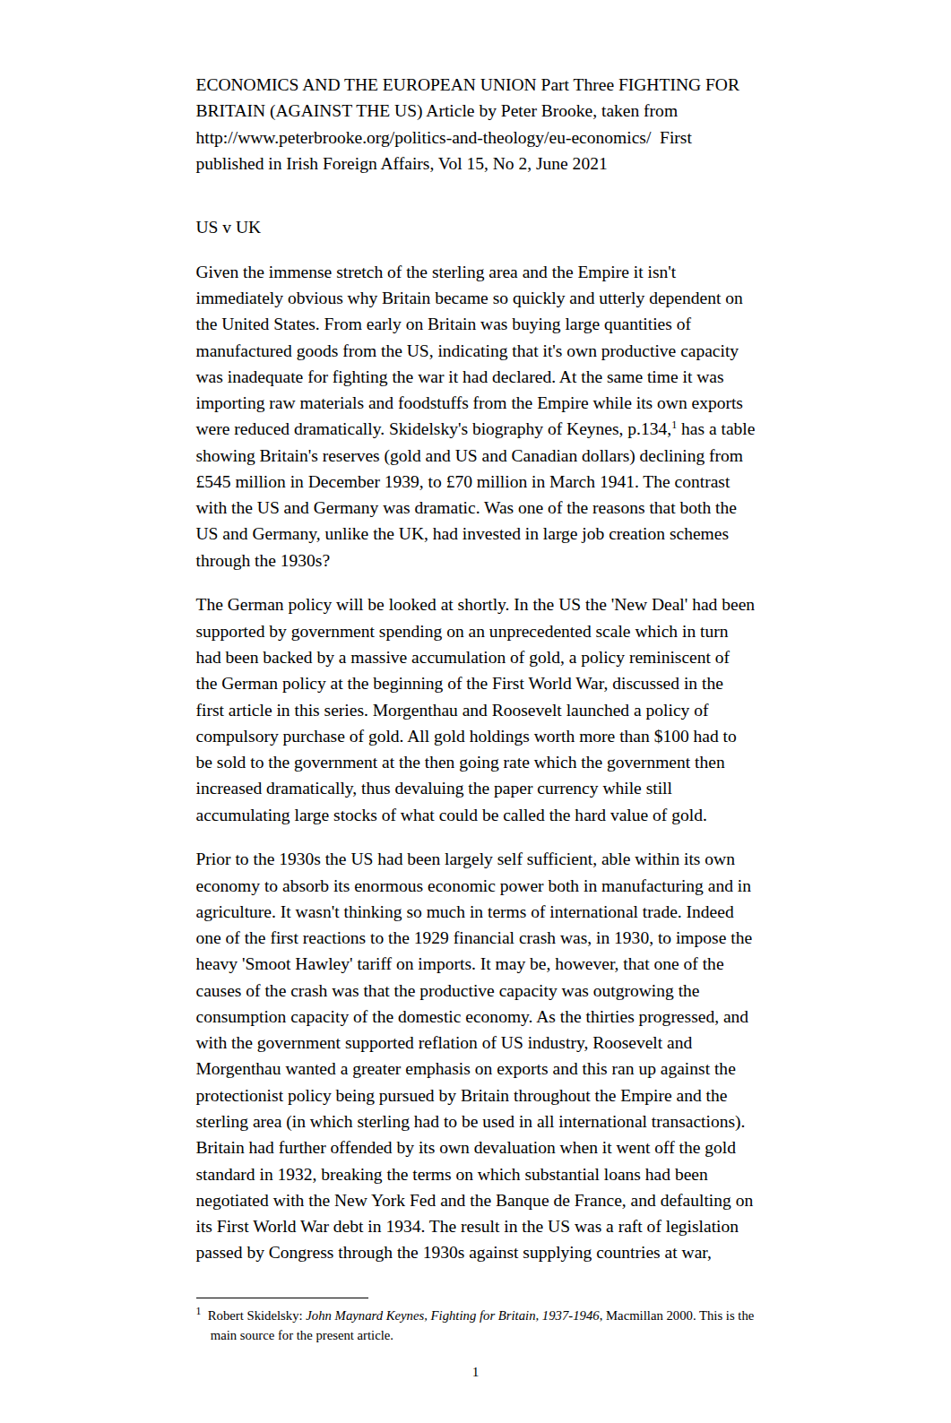ECONOMICS AND THE EUROPEAN UNION Part Three FIGHTING FOR BRITAIN (AGAINST THE US) Article by Peter Brooke, taken from http://www.peterbrooke.org/politics-and-theology/eu-economics/ First published in Irish Foreign Affairs, Vol 15, No 2, June 2021
US v UK
Given the immense stretch of the sterling area and the Empire it isn't immediately obvious why Britain became so quickly and utterly dependent on the United States. From early on Britain was buying large quantities of manufactured goods from the US, indicating that it's own productive capacity was inadequate for fighting the war it had declared. At the same time it was importing raw materials and foodstuffs from the Empire while its own exports were reduced dramatically. Skidelsky's biography of Keynes, p.134,1 has a table showing Britain's reserves (gold and US and Canadian dollars) declining from £545 million in December 1939, to £70 million in March 1941. The contrast with the US and Germany was dramatic. Was one of the reasons that both the US and Germany, unlike the UK, had invested in large job creation schemes through the 1930s?
The German policy will be looked at shortly. In the US the 'New Deal' had been supported by government spending on an unprecedented scale which in turn had been backed by a massive accumulation of gold, a policy reminiscent of the German policy at the beginning of the First World War, discussed in the first article in this series. Morgenthau and Roosevelt launched a policy of compulsory purchase of gold. All gold holdings worth more than $100 had to be sold to the government at the then going rate which the government then increased dramatically, thus devaluing the paper currency while still accumulating large stocks of what could be called the hard value of gold.
Prior to the 1930s the US had been largely self sufficient, able within its own economy to absorb its enormous economic power both in manufacturing and in agriculture. It wasn't thinking so much in terms of international trade. Indeed one of the first reactions to the 1929 financial crash was, in 1930, to impose the heavy 'Smoot Hawley' tariff on imports. It may be, however, that one of the causes of the crash was that the productive capacity was outgrowing the consumption capacity of the domestic economy. As the thirties progressed, and with the government supported reflation of US industry, Roosevelt and Morgenthau wanted a greater emphasis on exports and this ran up against the protectionist policy being pursued by Britain throughout the Empire and the sterling area (in which sterling had to be used in all international transactions). Britain had further offended by its own devaluation when it went off the gold standard in 1932, breaking the terms on which substantial loans had been negotiated with the New York Fed and the Banque de France, and defaulting on its First World War debt in 1934. The result in the US was a raft of legislation passed by Congress through the 1930s against supplying countries at war,
1 Robert Skidelsky: John Maynard Keynes, Fighting for Britain, 1937-1946, Macmillan 2000. This is the main source for the present article.
1